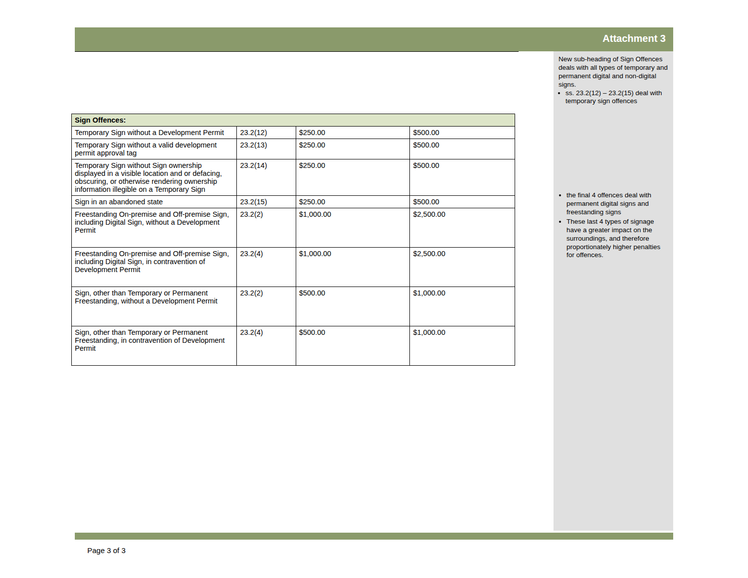Attachment 3
New sub-heading of Sign Offences deals with all types of temporary and permanent digital and non-digital signs.
ss. 23.2(12) – 23.2(15) deal with temporary sign offences
the final 4 offences deal with permanent digital signs and freestanding signs
These last 4 types of signage have a greater impact on the surroundings, and therefore proportionately higher penalties for offences.
| Sign Offences: |
| --- |
| Temporary Sign without a Development Permit | 23.2(12) | $250.00 | $500.00 |
| Temporary Sign without a valid development permit approval tag | 23.2(13) | $250.00 | $500.00 |
| Temporary Sign without Sign ownership displayed in a visible location and or defacing, obscuring, or otherwise rendering ownership information illegible on a Temporary Sign | 23.2(14) | $250.00 | $500.00 |
| Sign in an abandoned state | 23.2(15) | $250.00 | $500.00 |
| Freestanding On-premise and Off-premise Sign, including Digital Sign, without a Development Permit | 23.2(2) | $1,000.00 | $2,500.00 |
| Freestanding On-premise and Off-premise Sign, including Digital Sign, in contravention of Development Permit | 23.2(4) | $1,000.00 | $2,500.00 |
| Sign, other than Temporary or Permanent Freestanding, without a Development Permit | 23.2(2) | $500.00 | $1,000.00 |
| Sign, other than Temporary or Permanent Freestanding, in contravention of Development Permit | 23.2(4) | $500.00 | $1,000.00 |
Page 3 of 3